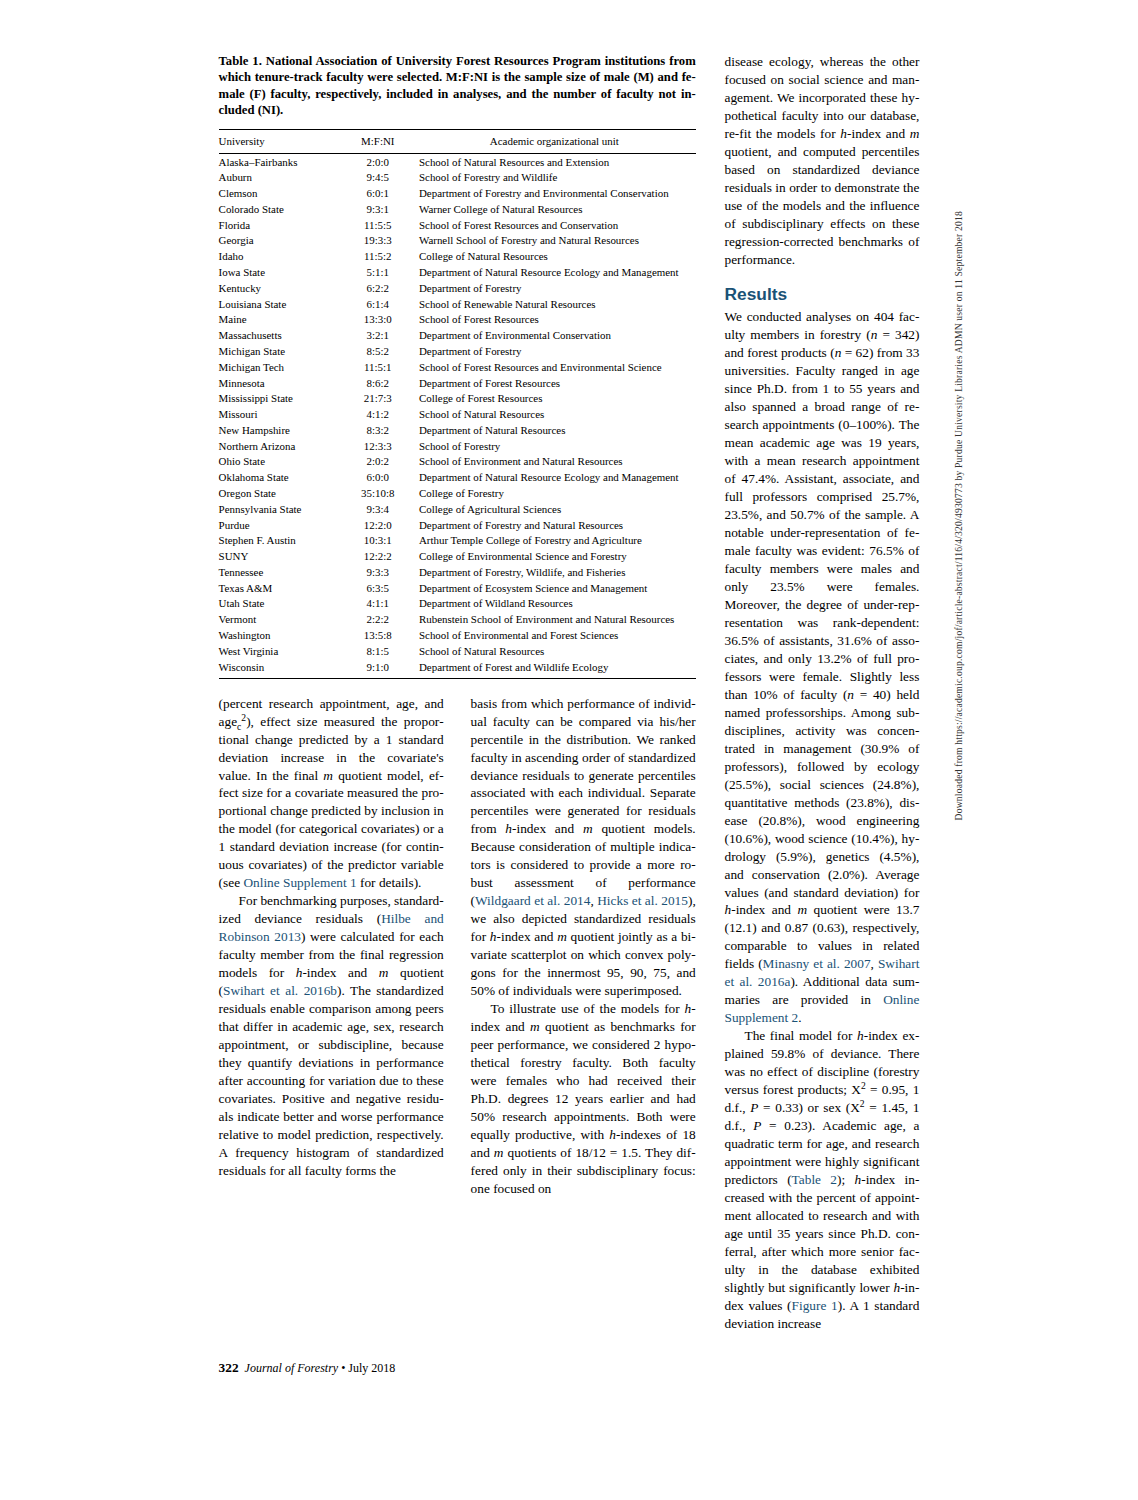Downloaded from https://academic.oup.com/jof/article-abstract/116/4/320/4930773 by Purdue University Libraries ADMN user on 11 September 2018
Table 1. National Association of University Forest Resources Program institutions from which tenure-track faculty were selected. M:F:NI is the sample size of male (M) and female (F) faculty, respectively, included in analyses, and the number of faculty not included (NI).
| University | M:F:NI | Academic organizational unit |
| --- | --- | --- |
| Alaska–Fairbanks | 2:0:0 | School of Natural Resources and Extension |
| Auburn | 9:4:5 | School of Forestry and Wildlife |
| Clemson | 6:0:1 | Department of Forestry and Environmental Conservation |
| Colorado State | 9:3:1 | Warner College of Natural Resources |
| Florida | 11:5:5 | School of Forest Resources and Conservation |
| Georgia | 19:3:3 | Warnell School of Forestry and Natural Resources |
| Idaho | 11:5:2 | College of Natural Resources |
| Iowa State | 5:1:1 | Department of Natural Resource Ecology and Management |
| Kentucky | 6:2:2 | Department of Forestry |
| Louisiana State | 6:1:4 | School of Renewable Natural Resources |
| Maine | 13:3:0 | School of Forest Resources |
| Massachusetts | 3:2:1 | Department of Environmental Conservation |
| Michigan State | 8:5:2 | Department of Forestry |
| Michigan Tech | 11:5:1 | School of Forest Resources and Environmental Science |
| Minnesota | 8:6:2 | Department of Forest Resources |
| Mississippi State | 21:7:3 | College of Forest Resources |
| Missouri | 4:1:2 | School of Natural Resources |
| New Hampshire | 8:3:2 | Department of Natural Resources |
| Northern Arizona | 12:3:3 | School of Forestry |
| Ohio State | 2:0:2 | School of Environment and Natural Resources |
| Oklahoma State | 6:0:0 | Department of Natural Resource Ecology and Management |
| Oregon State | 35:10:8 | College of Forestry |
| Pennsylvania State | 9:3:4 | College of Agricultural Sciences |
| Purdue | 12:2:0 | Department of Forestry and Natural Resources |
| Stephen F. Austin | 10:3:1 | Arthur Temple College of Forestry and Agriculture |
| SUNY | 12:2:2 | College of Environmental Science and Forestry |
| Tennessee | 9:3:3 | Department of Forestry, Wildlife, and Fisheries |
| Texas A&M | 6:3:5 | Department of Ecosystem Science and Management |
| Utah State | 4:1:1 | Department of Wildland Resources |
| Vermont | 2:2:2 | Rubenstein School of Environment and Natural Resources |
| Washington | 13:5:8 | School of Environmental and Forest Sciences |
| West Virginia | 8:1:5 | School of Natural Resources |
| Wisconsin | 9:1:0 | Department of Forest and Wildlife Ecology |
(percent research appointment, age, and agec2), effect size measured the proportional change predicted by a 1 standard deviation increase in the covariate's value. In the final m quotient model, effect size for a covariate measured the proportional change predicted by inclusion in the model (for categorical covariates) or a 1 standard deviation increase (for continuous covariates) of the predictor variable (see Online Supplement 1 for details).
For benchmarking purposes, standardized deviance residuals (Hilbe and Robinson 2013) were calculated for each faculty member from the final regression models for h-index and m quotient (Swihart et al. 2016b). The standardized residuals enable comparison among peers that differ in academic age, sex, research appointment, or subdiscipline, because they quantify deviations in performance after accounting for variation due to these covariates. Positive and negative residuals indicate better and worse performance relative to model prediction, respectively. A frequency histogram of standardized residuals for all faculty forms the
basis from which performance of individual faculty can be compared via his/her percentile in the distribution. We ranked faculty in ascending order of standardized deviance residuals to generate percentiles associated with each individual. Separate percentiles were generated for residuals from h-index and m quotient models. Because consideration of multiple indicators is considered to provide a more robust assessment of performance (Wildgaard et al. 2014, Hicks et al. 2015), we also depicted standardized residuals for h-index and m quotient jointly as a bivariate scatterplot on which convex polygons for the innermost 95, 90, 75, and 50% of individuals were superimposed.
To illustrate use of the models for h-index and m quotient as benchmarks for peer performance, we considered 2 hypothetical forestry faculty. Both faculty were females who had received their Ph.D. degrees 12 years earlier and had 50% research appointments. Both were equally productive, with h-indexes of 18 and m quotients of 18/12 = 1.5. They differed only in their subdisciplinary focus: one focused on
disease ecology, whereas the other focused on social science and management. We incorporated these hypothetical faculty into our database, re-fit the models for h-index and m quotient, and computed percentiles based on standardized deviance residuals in order to demonstrate the use of the models and the influence of subdisciplinary effects on these regression-corrected benchmarks of performance.
Results
We conducted analyses on 404 faculty members in forestry (n = 342) and forest products (n = 62) from 33 universities. Faculty ranged in age since Ph.D. from 1 to 55 years and also spanned a broad range of research appointments (0–100%). The mean academic age was 19 years, with a mean research appointment of 47.4%. Assistant, associate, and full professors comprised 25.7%, 23.5%, and 50.7% of the sample. A notable under-representation of female faculty was evident: 76.5% of faculty members were males and only 23.5% were females. Moreover, the degree of under-representation was rank-dependent: 36.5% of assistants, 31.6% of associates, and only 13.2% of full professors were female. Slightly less than 10% of faculty (n = 40) held named professorships. Among subdisciplines, activity was concentrated in management (30.9% of professors), followed by ecology (25.5%), social sciences (24.8%), quantitative methods (23.8%), disease (20.8%), wood engineering (10.6%), wood science (10.4%), hydrology (5.9%), genetics (4.5%), and conservation (2.0%). Average values (and standard deviation) for h-index and m quotient were 13.7 (12.1) and 0.87 (0.63), respectively, comparable to values in related fields (Minasny et al. 2007, Swihart et al. 2016a). Additional data summaries are provided in Online Supplement 2.
The final model for h-index explained 59.8% of deviance. There was no effect of discipline (forestry versus forest products; X2 = 0.95, 1 d.f., P = 0.33) or sex (X2 = 1.45, 1 d.f., P = 0.23). Academic age, a quadratic term for age, and research appointment were highly significant predictors (Table 2); h-index increased with the percent of appointment allocated to research and with age until 35 years since Ph.D. conferral, after which more senior faculty in the database exhibited slightly but significantly lower h-index values (Figure 1). A 1 standard deviation increase
322 Journal of Forestry • July 2018